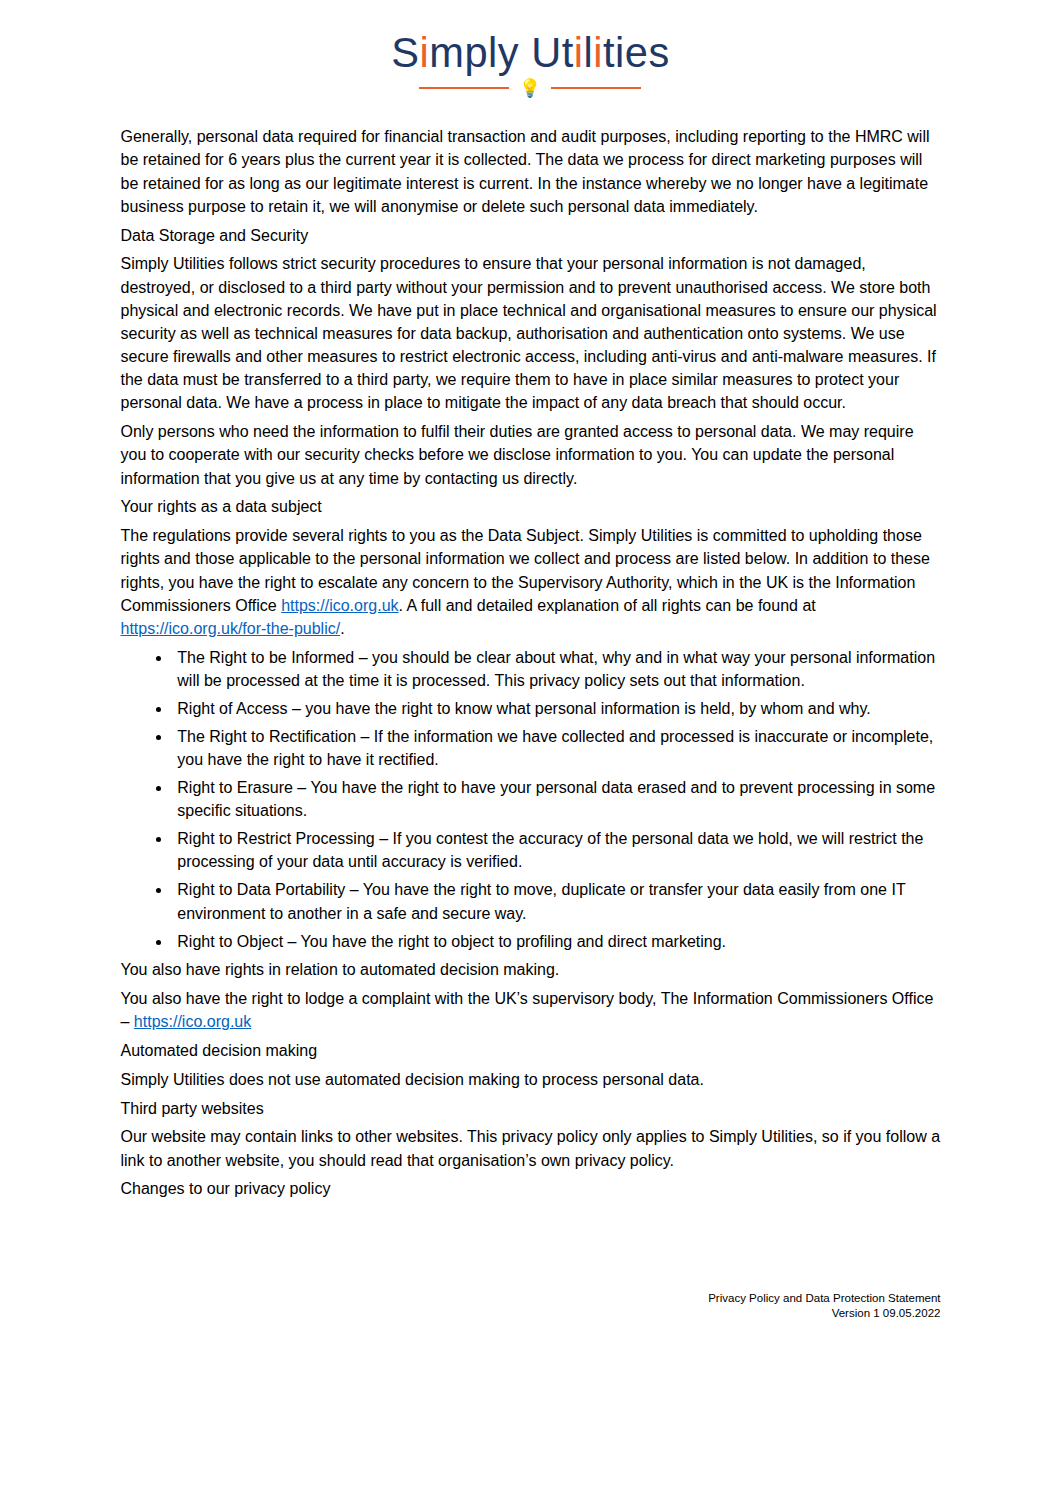Simply Utilities
💡
Generally, personal data required for financial transaction and audit purposes, including reporting to the HMRC will be retained for 6 years plus the current year it is collected. The data we process for direct marketing purposes will be retained for as long as our legitimate interest is current. In the instance whereby we no longer have a legitimate business purpose to retain it, we will anonymise or delete such personal data immediately.
Data Storage and Security
Simply Utilities follows strict security procedures to ensure that your personal information is not damaged, destroyed, or disclosed to a third party without your permission and to prevent unauthorised access. We store both physical and electronic records. We have put in place technical and organisational measures to ensure our physical security as well as technical measures for data backup, authorisation and authentication onto systems. We use secure firewalls and other measures to restrict electronic access, including anti-virus and anti-malware measures. If the data must be transferred to a third party, we require them to have in place similar measures to protect your personal data. We have a process in place to mitigate the impact of any data breach that should occur.
Only persons who need the information to fulfil their duties are granted access to personal data. We may require you to cooperate with our security checks before we disclose information to you. You can update the personal information that you give us at any time by contacting us directly.
Your rights as a data subject
The regulations provide several rights to you as the Data Subject. Simply Utilities is committed to upholding those rights and those applicable to the personal information we collect and process are listed below. In addition to these rights, you have the right to escalate any concern to the Supervisory Authority, which in the UK is the Information Commissioners Office https://ico.org.uk. A full and detailed explanation of all rights can be found at https://ico.org.uk/for-the-public/.
The Right to be Informed – you should be clear about what, why and in what way your personal information will be processed at the time it is processed. This privacy policy sets out that information.
Right of Access – you have the right to know what personal information is held, by whom and why.
The Right to Rectification – If the information we have collected and processed is inaccurate or incomplete, you have the right to have it rectified.
Right to Erasure – You have the right to have your personal data erased and to prevent processing in some specific situations.
Right to Restrict Processing – If you contest the accuracy of the personal data we hold, we will restrict the processing of your data until accuracy is verified.
Right to Data Portability – You have the right to move, duplicate or transfer your data easily from one IT environment to another in a safe and secure way.
Right to Object – You have the right to object to profiling and direct marketing.
You also have rights in relation to automated decision making.
You also have the right to lodge a complaint with the UK’s supervisory body, The Information Commissioners Office – https://ico.org.uk
Automated decision making
Simply Utilities does not use automated decision making to process personal data.
Third party websites
Our website may contain links to other websites. This privacy policy only applies to Simply Utilities, so if you follow a link to another website, you should read that organisation’s own privacy policy.
Changes to our privacy policy
Privacy Policy and Data Protection Statement
Version 1 09.05.2022